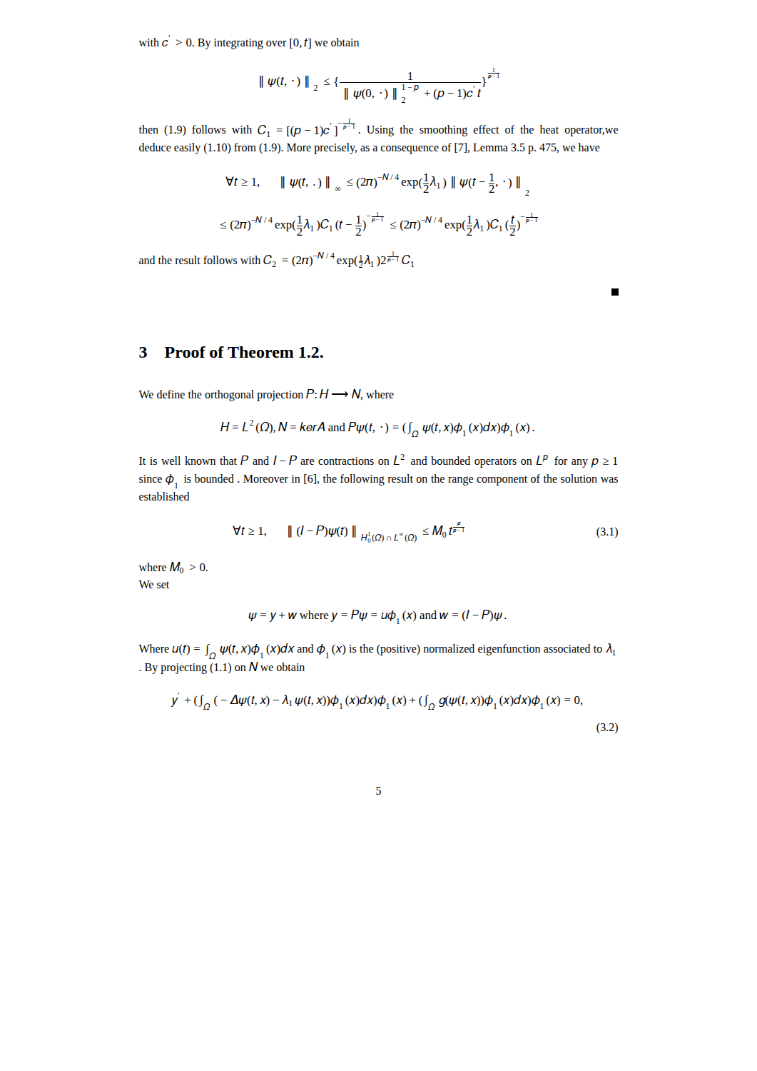with c′>0. By integrating over [0,t] we obtain
∥ψ(t,⋅)∥2 ≤ { 1 ∥ψ(0,⋅)∥21−p + (p−1) c′t } 1p−1
then (1.9) follows with C1=[(p−1)c′]−1p−1. Using the smoothing effect of the heat operator,we deduce easily (1.10) from (1.9). More precisely, as a consequence of [7], Lemma 3.5 p. 475, we have
∀t≥1, ∥ψ(t,.)∥∞ ≤ (2π)−N/4 exp(12λ1) ∥ψ(t−12,⋅)∥2
≤ (2π)−N/4 exp(12λ1) C1 (t−12)−1p−1 ≤ (2π)−N/4 exp(12λ1) C1 (t2)−1p−1
and the result follows with C2=(2π)−N/4exp(12λ1)21p−1C1
3 Proof of Theorem 1.2.
We define the orthogonal projection P:H⟶N, where
H=L2(Ω), N=kerA and Pψ(t,⋅)= (∫Ωψ(t,x)ϕ1(x)dx) ϕ1(x).
It is well known that P and I−P are contractions on L2 and bounded operators on Lp for any p≥1 since ϕ1 is bounded . Moreover in [6], the following result on the range component of the solution was established
∀t≥1, ∥(I−P)ψ(t)∥H01(Ω)∩L∞(Ω) ≤ M0 tpp−1
(3.1)
where M0>0.
We set
ψ=y+w where y=Pψ=uϕ1(x) and w=(I−P)ψ.
Where u(t)=∫Ωψ(t,x)ϕ1(x)dx and ϕ1(x) is the (positive) normalized eigenfunction associated to λ1. By projecting (1.1) on N we obtain
y′ + (∫Ω (−Δψ(t,x)−λ1ψ(t,x)) ϕ1(x)dx) ϕ1(x) + (∫Ω g(ψ(t,x)) ϕ1(x)dx) ϕ1(x) =0,
(3.2)
5